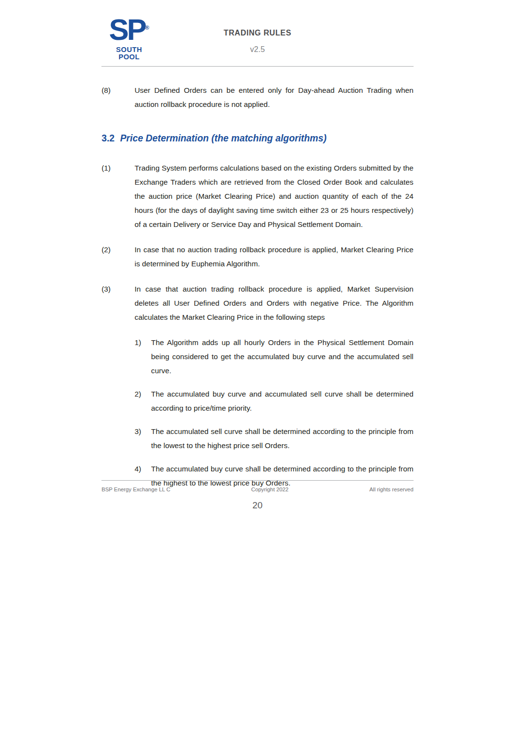SP® SOUTH
POOL
TRADING RULES
v2.5
(8)
User Defined Orders can be entered only for Day-ahead Auction Trading when auction rollback procedure is not applied.
3.2 Price Determination (the matching algorithms)
(1)
Trading System performs calculations based on the existing Orders submitted by the Exchange Traders which are retrieved from the Closed Order Book and calculates the auction price (Market Clearing Price) and auction quantity of each of the 24 hours (for the days of daylight saving time switch either 23 or 25 hours respectively) of a certain Delivery or Service Day and Physical Settlement Domain.
(2)
In case that no auction trading rollback procedure is applied, Market Clearing Price is determined by Euphemia Algorithm.
(3)
In case that auction trading rollback procedure is applied, Market Supervision deletes all User Defined Orders and Orders with negative Price. The Algorithm calculates the Market Clearing Price in the following steps
The Algorithm adds up all hourly Orders in the Physical Settlement Domain being considered to get the accumulated buy curve and the accumulated sell curve.
The accumulated buy curve and accumulated sell curve shall be determined according to price/time priority.
The accumulated sell curve shall be determined according to the principle from the lowest to the highest price sell Orders.
The accumulated buy curve shall be determined according to the principle from the highest to the lowest price buy Orders.
BSP Energy Exchange LL C Copyright 2022 All rights reserved
20